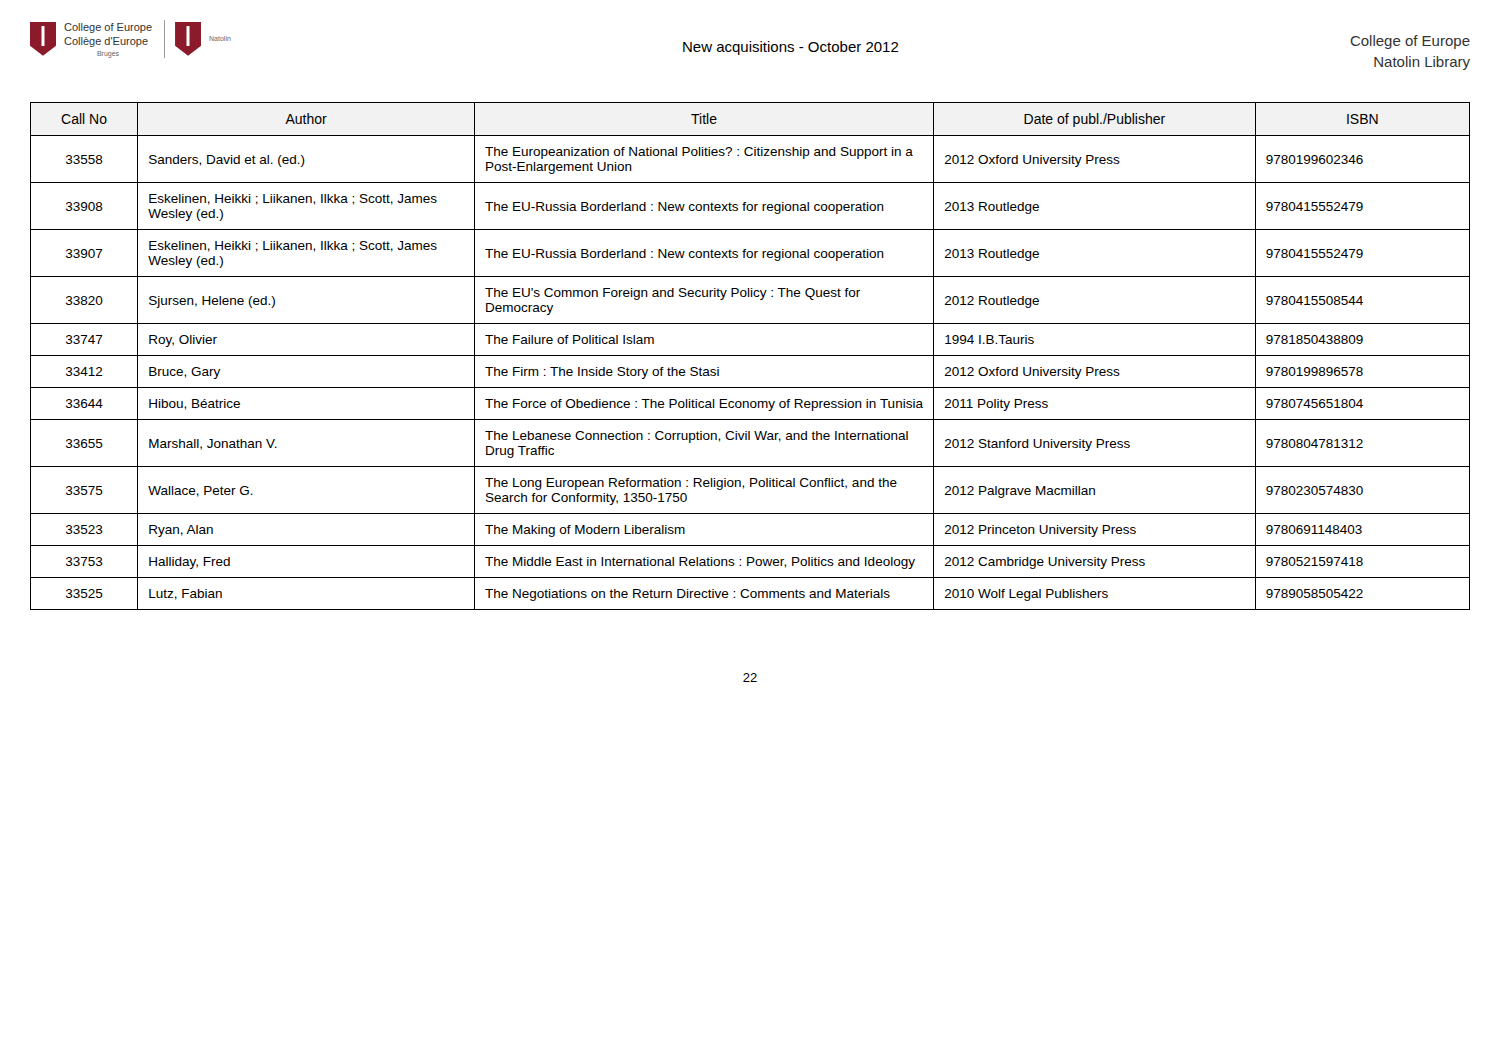College of Europe
Collège d'Europe
Bruges
Natolin
New acquisitions - October 2012
College of Europe
Natolin Library
| Call No | Author | Title | Date of publ./Publisher | ISBN |
| --- | --- | --- | --- | --- |
| 33558 | Sanders, David et al. (ed.) | The Europeanization of National Polities? : Citizenship and Support in a Post-Enlargement Union | 2012 Oxford University Press | 9780199602346 |
| 33908 | Eskelinen, Heikki ; Liikanen, Ilkka ; Scott, James Wesley (ed.) | The EU-Russia Borderland : New contexts for regional cooperation | 2013 Routledge | 9780415552479 |
| 33907 | Eskelinen, Heikki ; Liikanen, Ilkka ; Scott, James Wesley (ed.) | The EU-Russia Borderland : New contexts for regional cooperation | 2013 Routledge | 9780415552479 |
| 33820 | Sjursen, Helene (ed.) | The EU's Common Foreign and Security Policy : The Quest for Democracy | 2012 Routledge | 9780415508544 |
| 33747 | Roy, Olivier | The Failure of Political Islam | 1994 I.B.Tauris | 9781850438809 |
| 33412 | Bruce, Gary | The Firm : The Inside Story of the Stasi | 2012 Oxford University Press | 9780199896578 |
| 33644 | Hibou, Béatrice | The Force of Obedience : The Political Economy of Repression in Tunisia | 2011 Polity Press | 9780745651804 |
| 33655 | Marshall, Jonathan V. | The Lebanese Connection : Corruption, Civil War, and the International Drug Traffic | 2012 Stanford University Press | 9780804781312 |
| 33575 | Wallace, Peter G. | The Long European Reformation : Religion, Political Conflict, and the Search for Conformity, 1350-1750 | 2012 Palgrave Macmillan | 9780230574830 |
| 33523 | Ryan, Alan | The Making of Modern Liberalism | 2012 Princeton University Press | 9780691148403 |
| 33753 | Halliday, Fred | The Middle East in International Relations : Power, Politics and Ideology | 2012 Cambridge University Press | 9780521597418 |
| 33525 | Lutz, Fabian | The Negotiations on the Return Directive : Comments and Materials | 2010 Wolf Legal Publishers | 9789058505422 |
22